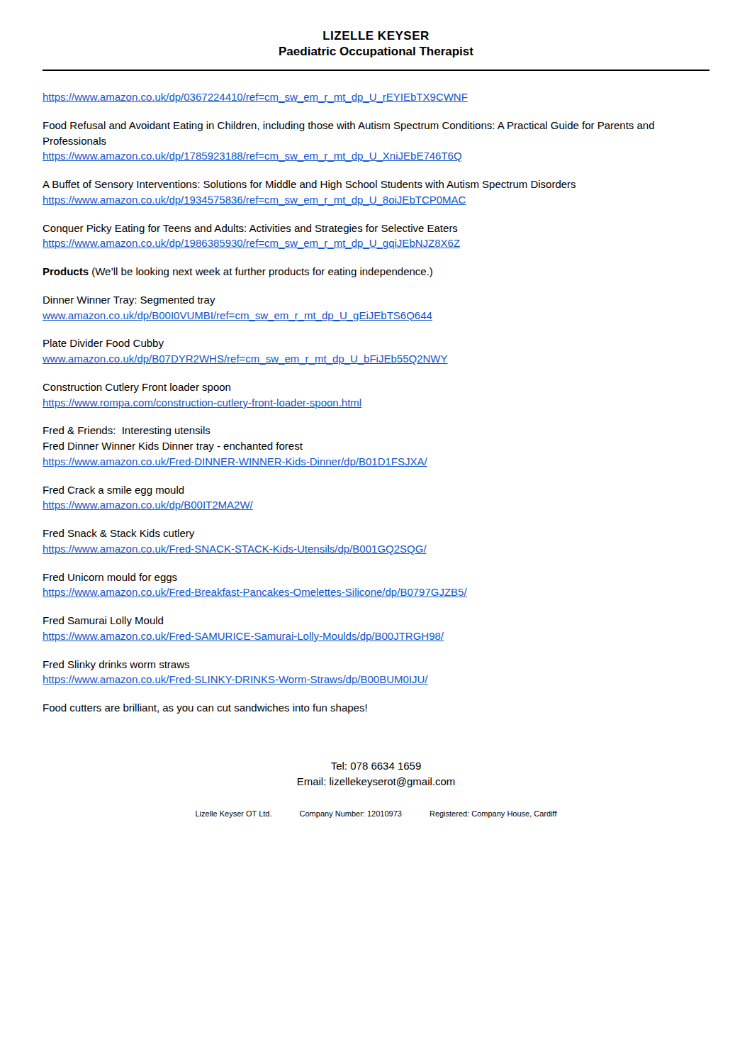LIZELLE KEYSER
Paediatric Occupational Therapist
https://www.amazon.co.uk/dp/0367224410/ref=cm_sw_em_r_mt_dp_U_rEYIEbTX9CWNF
Food Refusal and Avoidant Eating in Children, including those with Autism Spectrum Conditions: A Practical Guide for Parents and Professionals https://www.amazon.co.uk/dp/1785923188/ref=cm_sw_em_r_mt_dp_U_XniJEbE746T6Q
A Buffet of Sensory Interventions: Solutions for Middle and High School Students with Autism Spectrum Disorders https://www.amazon.co.uk/dp/1934575836/ref=cm_sw_em_r_mt_dp_U_8oiJEbTCP0MAC
Conquer Picky Eating for Teens and Adults: Activities and Strategies for Selective Eaters https://www.amazon.co.uk/dp/1986385930/ref=cm_sw_em_r_mt_dp_U_gqiJEbNJZ8X6Z
Products (We’ll be looking next week at further products for eating independence.)
Dinner Winner Tray: Segmented tray www.amazon.co.uk/dp/B00I0VUMBI/ref=cm_sw_em_r_mt_dp_U_gEiJEbTS6Q644
Plate Divider Food Cubby www.amazon.co.uk/dp/B07DYR2WHS/ref=cm_sw_em_r_mt_dp_U_bFiJEb55Q2NWY
Construction Cutlery Front loader spoon https://www.rompa.com/construction-cutlery-front-loader-spoon.html
Fred & Friends: Interesting utensils Fred Dinner Winner Kids Dinner tray - enchanted forest https://www.amazon.co.uk/Fred-DINNER-WINNER-Kids-Dinner/dp/B01D1FSJXA/
Fred Crack a smile egg mould https://www.amazon.co.uk/dp/B00IT2MA2W/
Fred Snack & Stack Kids cutlery https://www.amazon.co.uk/Fred-SNACK-STACK-Kids-Utensils/dp/B001GQ2SQG/
Fred Unicorn mould for eggs https://www.amazon.co.uk/Fred-Breakfast-Pancakes-Omelettes-Silicone/dp/B0797GJZB5/
Fred Samurai Lolly Mould https://www.amazon.co.uk/Fred-SAMURICE-Samurai-Lolly-Moulds/dp/B00JTRGH98/
Fred Slinky drinks worm straws https://www.amazon.co.uk/Fred-SLINKY-DRINKS-Worm-Straws/dp/B00BUM0IJU/
Food cutters are brilliant, as you can cut sandwiches into fun shapes!
Tel: 078 6634 1659
Email: lizellekeyserot@gmail.com
Lizelle Keyser OT Ltd. Company Number: 12010973 Registered: Company House, Cardiff